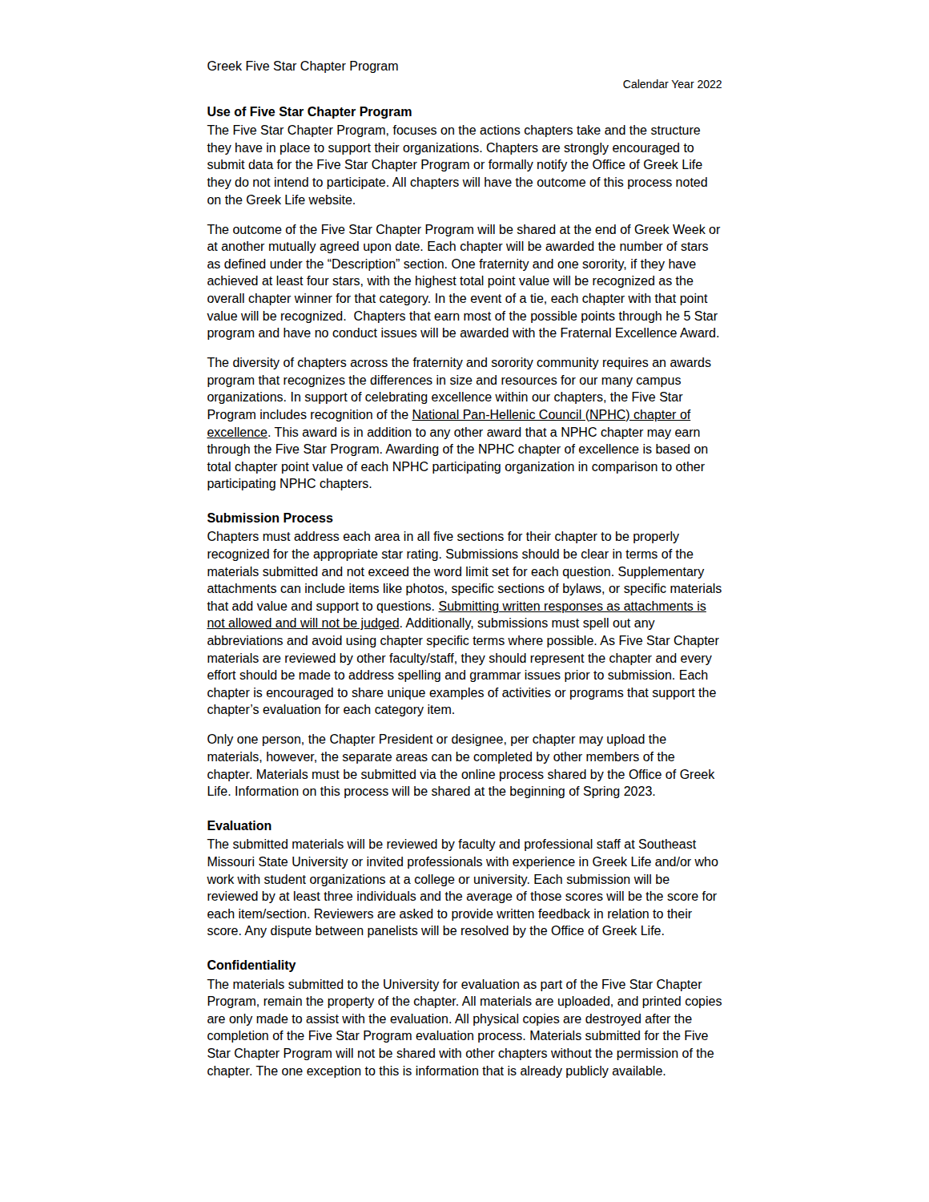Greek Five Star Chapter Program
Calendar Year 2022
Use of Five Star Chapter Program
The Five Star Chapter Program, focuses on the actions chapters take and the structure they have in place to support their organizations. Chapters are strongly encouraged to submit data for the Five Star Chapter Program or formally notify the Office of Greek Life they do not intend to participate. All chapters will have the outcome of this process noted on the Greek Life website.
The outcome of the Five Star Chapter Program will be shared at the end of Greek Week or at another mutually agreed upon date. Each chapter will be awarded the number of stars as defined under the “Description” section. One fraternity and one sorority, if they have achieved at least four stars, with the highest total point value will be recognized as the overall chapter winner for that category. In the event of a tie, each chapter with that point value will be recognized. Chapters that earn most of the possible points through he 5 Star program and have no conduct issues will be awarded with the Fraternal Excellence Award.
The diversity of chapters across the fraternity and sorority community requires an awards program that recognizes the differences in size and resources for our many campus organizations. In support of celebrating excellence within our chapters, the Five Star Program includes recognition of the National Pan-Hellenic Council (NPHC) chapter of excellence. This award is in addition to any other award that a NPHC chapter may earn through the Five Star Program. Awarding of the NPHC chapter of excellence is based on total chapter point value of each NPHC participating organization in comparison to other participating NPHC chapters.
Submission Process
Chapters must address each area in all five sections for their chapter to be properly recognized for the appropriate star rating. Submissions should be clear in terms of the materials submitted and not exceed the word limit set for each question. Supplementary attachments can include items like photos, specific sections of bylaws, or specific materials that add value and support to questions. Submitting written responses as attachments is not allowed and will not be judged. Additionally, submissions must spell out any abbreviations and avoid using chapter specific terms where possible. As Five Star Chapter materials are reviewed by other faculty/staff, they should represent the chapter and every effort should be made to address spelling and grammar issues prior to submission. Each chapter is encouraged to share unique examples of activities or programs that support the chapter’s evaluation for each category item.
Only one person, the Chapter President or designee, per chapter may upload the materials, however, the separate areas can be completed by other members of the chapter. Materials must be submitted via the online process shared by the Office of Greek Life. Information on this process will be shared at the beginning of Spring 2023.
Evaluation
The submitted materials will be reviewed by faculty and professional staff at Southeast Missouri State University or invited professionals with experience in Greek Life and/or who work with student organizations at a college or university. Each submission will be reviewed by at least three individuals and the average of those scores will be the score for each item/section. Reviewers are asked to provide written feedback in relation to their score. Any dispute between panelists will be resolved by the Office of Greek Life.
Confidentiality
The materials submitted to the University for evaluation as part of the Five Star Chapter Program, remain the property of the chapter. All materials are uploaded, and printed copies are only made to assist with the evaluation. All physical copies are destroyed after the completion of the Five Star Program evaluation process. Materials submitted for the Five Star Chapter Program will not be shared with other chapters without the permission of the chapter. The one exception to this is information that is already publicly available.